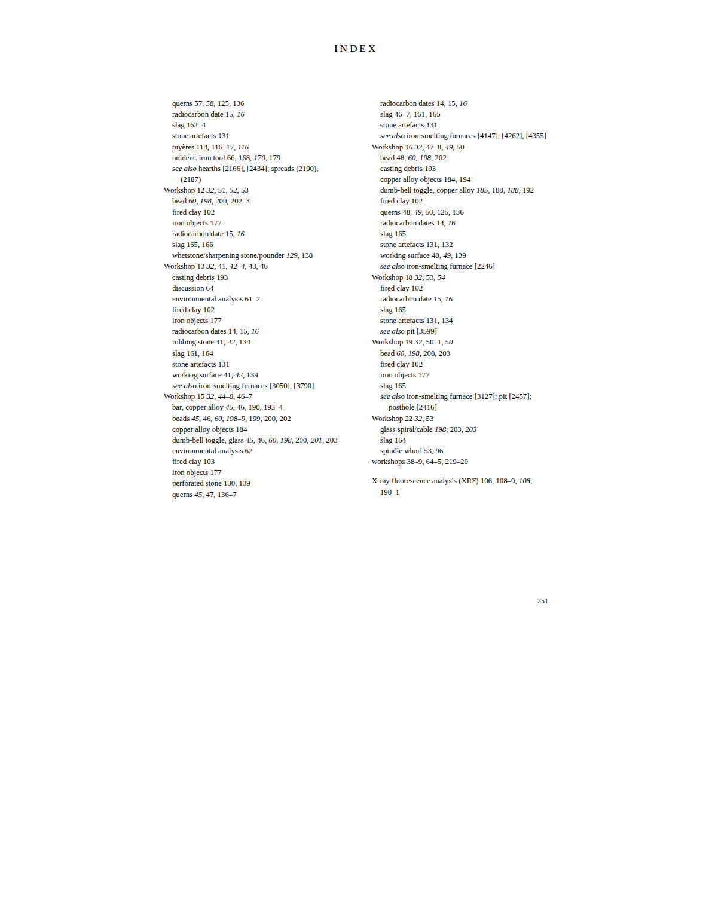INDEX
querns 57, 58, 125, 136
radiocarbon date 15, 16
slag 162–4
stone artefacts 131
tuyères 114, 116–17, 116
unident. iron tool 66, 168, 170, 179
see also hearths [2166], [2434]; spreads (2100), (2187)
Workshop 12 32, 51, 52, 53
bead 60, 198, 200, 202–3
fired clay 102
iron objects 177
radiocarbon date 15, 16
slag 165, 166
whetstone/sharpening stone/pounder 129, 138
Workshop 13 32, 41, 42–4, 43, 46
casting debris 193
discussion 64
environmental analysis 61–2
fired clay 102
iron objects 177
radiocarbon dates 14, 15, 16
rubbing stone 41, 42, 134
slag 161, 164
stone artefacts 131
working surface 41, 42, 139
see also iron-smelting furnaces [3050], [3790]
Workshop 15 32, 44–8, 46–7
bar, copper alloy 45, 46, 190, 193–4
beads 45, 46, 60, 198–9, 199, 200, 202
copper alloy objects 184
dumb-bell toggle, glass 45, 46, 60, 198, 200, 201, 203
environmental analysis 62
fired clay 103
iron objects 177
perforated stone 130, 139
querns 45, 47, 136–7
radiocarbon dates 14, 15, 16
slag 46–7, 161, 165
stone artefacts 131
see also iron-smelting furnaces [4147], [4262], [4355]
Workshop 16 32, 47–8, 49, 50
bead 48, 60, 198, 202
casting debris 193
copper alloy objects 184, 194
dumb-bell toggle, copper alloy 185, 188, 188, 192
fired clay 102
querns 48, 49, 50, 125, 136
radiocarbon dates 14, 16
slag 165
stone artefacts 131, 132
working surface 48, 49, 139
see also iron-smelting furnace [2246]
Workshop 18 32, 53, 54
fired clay 102
radiocarbon date 15, 16
slag 165
stone artefacts 131, 134
see also pit [3599]
Workshop 19 32, 50–1, 50
bead 60, 198, 200, 203
fired clay 102
iron objects 177
slag 165
see also iron-smelting furnace [3127]; pit [2457]; posthole [2416]
Workshop 22 32, 53
glass spiral/cable 198, 203, 203
slag 164
spindle whorl 53, 96
workshops 38–9, 64–5, 219–20
X-ray fluorescence analysis (XRF) 106, 108–9, 108, 190–1
251